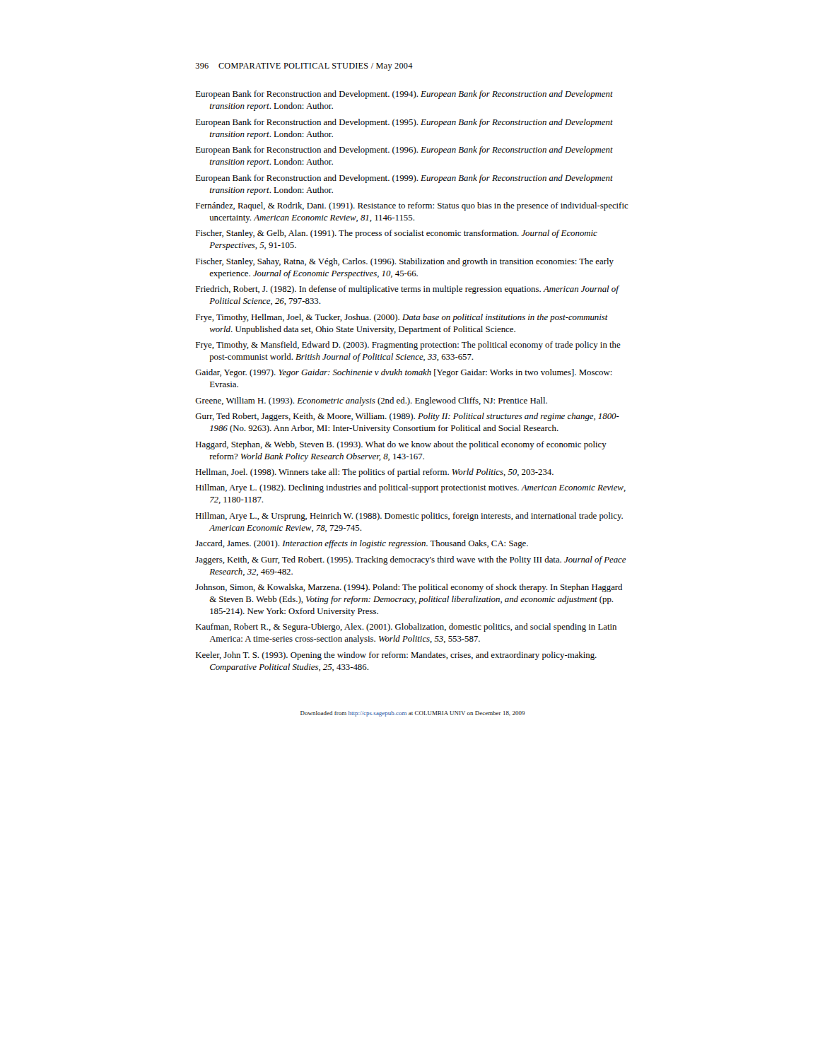396 COMPARATIVE POLITICAL STUDIES / May 2004
European Bank for Reconstruction and Development. (1994). European Bank for Reconstruction and Development transition report. London: Author.
European Bank for Reconstruction and Development. (1995). European Bank for Reconstruction and Development transition report. London: Author.
European Bank for Reconstruction and Development. (1996). European Bank for Reconstruction and Development transition report. London: Author.
European Bank for Reconstruction and Development. (1999). European Bank for Reconstruction and Development transition report. London: Author.
Fernández, Raquel, & Rodrik, Dani. (1991). Resistance to reform: Status quo bias in the presence of individual-specific uncertainty. American Economic Review, 81, 1146-1155.
Fischer, Stanley, & Gelb, Alan. (1991). The process of socialist economic transformation. Journal of Economic Perspectives, 5, 91-105.
Fischer, Stanley, Sahay, Ratna, & Végh, Carlos. (1996). Stabilization and growth in transition economies: The early experience. Journal of Economic Perspectives, 10, 45-66.
Friedrich, Robert, J. (1982). In defense of multiplicative terms in multiple regression equations. American Journal of Political Science, 26, 797-833.
Frye, Timothy, Hellman, Joel, & Tucker, Joshua. (2000). Data base on political institutions in the post-communist world. Unpublished data set, Ohio State University, Department of Political Science.
Frye, Timothy, & Mansfield, Edward D. (2003). Fragmenting protection: The political economy of trade policy in the post-communist world. British Journal of Political Science, 33, 633-657.
Gaidar, Yegor. (1997). Yegor Gaidar: Sochinenie v dvukh tomakh [Yegor Gaidar: Works in two volumes]. Moscow: Evrasia.
Greene, William H. (1993). Econometric analysis (2nd ed.). Englewood Cliffs, NJ: Prentice Hall.
Gurr, Ted Robert, Jaggers, Keith, & Moore, William. (1989). Polity II: Political structures and regime change, 1800-1986 (No. 9263). Ann Arbor, MI: Inter-University Consortium for Political and Social Research.
Haggard, Stephan, & Webb, Steven B. (1993). What do we know about the political economy of economic policy reform? World Bank Policy Research Observer, 8, 143-167.
Hellman, Joel. (1998). Winners take all: The politics of partial reform. World Politics, 50, 203-234.
Hillman, Arye L. (1982). Declining industries and political-support protectionist motives. American Economic Review, 72, 1180-1187.
Hillman, Arye L., & Ursprung, Heinrich W. (1988). Domestic politics, foreign interests, and international trade policy. American Economic Review, 78, 729-745.
Jaccard, James. (2001). Interaction effects in logistic regression. Thousand Oaks, CA: Sage.
Jaggers, Keith, & Gurr, Ted Robert. (1995). Tracking democracy's third wave with the Polity III data. Journal of Peace Research, 32, 469-482.
Johnson, Simon, & Kowalska, Marzena. (1994). Poland: The political economy of shock therapy. In Stephan Haggard & Steven B. Webb (Eds.), Voting for reform: Democracy, political liberalization, and economic adjustment (pp. 185-214). New York: Oxford University Press.
Kaufman, Robert R., & Segura-Ubiergo, Alex. (2001). Globalization, domestic politics, and social spending in Latin America: A time-series cross-section analysis. World Politics, 53, 553-587.
Keeler, John T. S. (1993). Opening the window for reform: Mandates, crises, and extraordinary policy-making. Comparative Political Studies, 25, 433-486.
Downloaded from http://cps.sagepub.com at COLUMBIA UNIV on December 18, 2009